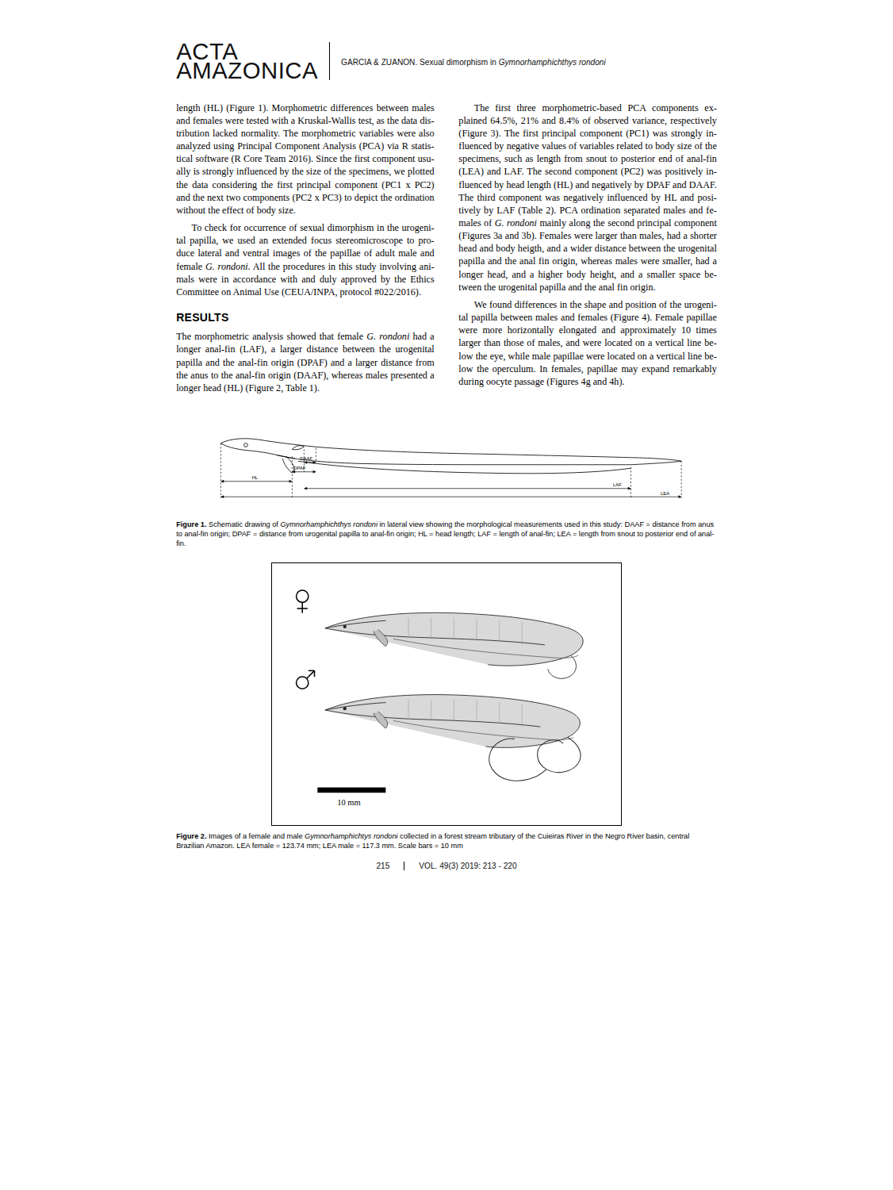ACTA AMAZONICA
GARCIA & ZUANON. Sexual dimorphism in Gymnorhamphichthys rondoni
length (HL) (Figure 1). Morphometric differences between males and females were tested with a Kruskal-Wallis test, as the data distribution lacked normality. The morphometric variables were also analyzed using Principal Component Analysis (PCA) via R statistical software (R Core Team 2016). Since the first component usually is strongly influenced by the size of the specimens, we plotted the data considering the first principal component (PC1 x PC2) and the next two components (PC2 x PC3) to depict the ordination without the effect of body size.
To check for occurrence of sexual dimorphism in the urogenital papilla, we used an extended focus stereomicroscope to produce lateral and ventral images of the papillae of adult male and female G. rondoni. All the procedures in this study involving animals were in accordance with and duly approved by the Ethics Committee on Animal Use (CEUA/INPA, protocol #022/2016).
RESULTS
The morphometric analysis showed that female G. rondoni had a longer anal-fin (LAF), a larger distance between the urogenital papilla and the anal-fin origin (DPAF) and a larger distance from the anus to the anal-fin origin (DAAF), whereas males presented a longer head (HL) (Figure 2, Table 1).
The first three morphometric-based PCA components explained 64.5%, 21% and 8.4% of observed variance, respectively (Figure 3). The first principal component (PC1) was strongly influenced by negative values of variables related to body size of the specimens, such as length from snout to posterior end of anal-fin (LEA) and LAF. The second component (PC2) was positively influenced by head length (HL) and negatively by DPAF and DAAF. The third component was negatively influenced by HL and positively by LAF (Table 2). PCA ordination separated males and females of G. rondoni mainly along the second principal component (Figures 3a and 3b). Females were larger than males, had a shorter head and body heigth, and a wider distance between the urogenital papilla and the anal fin origin, whereas males were smaller, had a longer head, and a higher body height, and a smaller space between the urogenital papilla and the anal fin origin.
We found differences in the shape and position of the urogenital papilla between males and females (Figure 4). Female papillae were more horizontally elongated and approximately 10 times larger than those of males, and were located on a vertical line below the eye, while male papillae were located on a vertical line below the operculum. In females, papillae may expand remarkably during oocyte passage (Figures 4g and 4h).
DAAF DPAF HL LAF LEA
Figure 1. Schematic drawing of Gymnorhamphichthys rondoni in lateral view showing the morphological measurements used in this study: DAAF = distance from anus to anal-fin origin; DPAF = distance from urogenital papilla to anal-fin origin; HL = head length; LAF = length of anal-fin; LEA = length from snout to posterior end of anal-fin.
10 mm
Figure 2. Images of a female and male Gymnorhamphichtys rondoni collected in a forest stream tributary of the Cuieiras River in the Negro River basin, central Brazilian Amazon. LEA female = 123.74 mm; LEA male = 117.3 mm. Scale bars = 10 mm
215 VOL. 49(3) 2019: 213 - 220